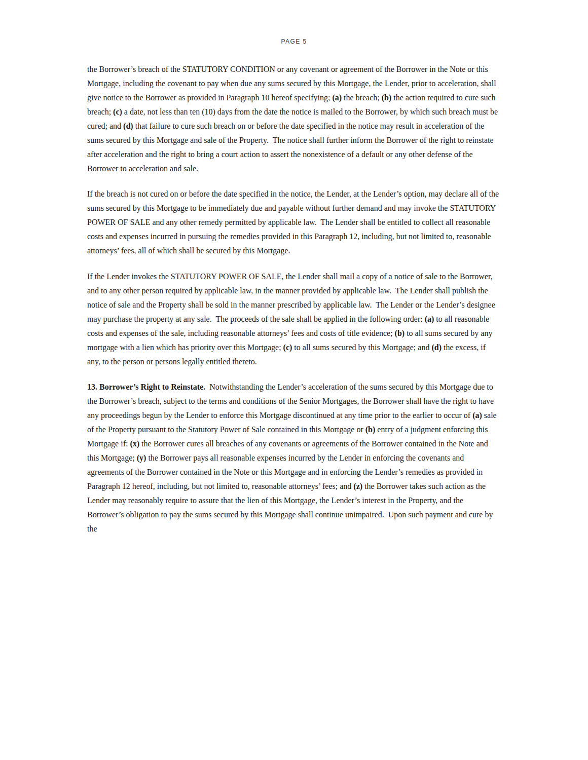PAGE 5
the Borrower’s breach of the STATUTORY CONDITION or any covenant or agreement of the Borrower in the Note or this Mortgage, including the covenant to pay when due any sums secured by this Mortgage, the Lender, prior to acceleration, shall give notice to the Borrower as provided in Paragraph 10 hereof specifying; (a) the breach; (b) the action required to cure such breach; (c) a date, not less than ten (10) days from the date the notice is mailed to the Borrower, by which such breach must be cured; and (d) that failure to cure such breach on or before the date specified in the notice may result in acceleration of the sums secured by this Mortgage and sale of the Property. The notice shall further inform the Borrower of the right to reinstate after acceleration and the right to bring a court action to assert the nonexistence of a default or any other defense of the Borrower to acceleration and sale.
If the breach is not cured on or before the date specified in the notice, the Lender, at the Lender’s option, may declare all of the sums secured by this Mortgage to be immediately due and payable without further demand and may invoke the STATUTORY POWER OF SALE and any other remedy permitted by applicable law. The Lender shall be entitled to collect all reasonable costs and expenses incurred in pursuing the remedies provided in this Paragraph 12, including, but not limited to, reasonable attorneys’ fees, all of which shall be secured by this Mortgage.
If the Lender invokes the STATUTORY POWER OF SALE, the Lender shall mail a copy of a notice of sale to the Borrower, and to any other person required by applicable law, in the manner provided by applicable law. The Lender shall publish the notice of sale and the Property shall be sold in the manner prescribed by applicable law. The Lender or the Lender’s designee may purchase the property at any sale. The proceeds of the sale shall be applied in the following order: (a) to all reasonable costs and expenses of the sale, including reasonable attorneys’ fees and costs of title evidence; (b) to all sums secured by any mortgage with a lien which has priority over this Mortgage; (c) to all sums secured by this Mortgage; and (d) the excess, if any, to the person or persons legally entitled thereto.
13. Borrower’s Right to Reinstate. Notwithstanding the Lender’s acceleration of the sums secured by this Mortgage due to the Borrower’s breach, subject to the terms and conditions of the Senior Mortgages, the Borrower shall have the right to have any proceedings begun by the Lender to enforce this Mortgage discontinued at any time prior to the earlier to occur of (a) sale of the Property pursuant to the Statutory Power of Sale contained in this Mortgage or (b) entry of a judgment enforcing this Mortgage if: (x) the Borrower cures all breaches of any covenants or agreements of the Borrower contained in the Note and this Mortgage; (y) the Borrower pays all reasonable expenses incurred by the Lender in enforcing the covenants and agreements of the Borrower contained in the Note or this Mortgage and in enforcing the Lender’s remedies as provided in Paragraph 12 hereof, including, but not limited to, reasonable attorneys’ fees; and (z) the Borrower takes such action as the Lender may reasonably require to assure that the lien of this Mortgage, the Lender’s interest in the Property, and the Borrower’s obligation to pay the sums secured by this Mortgage shall continue unimpaired. Upon such payment and cure by the